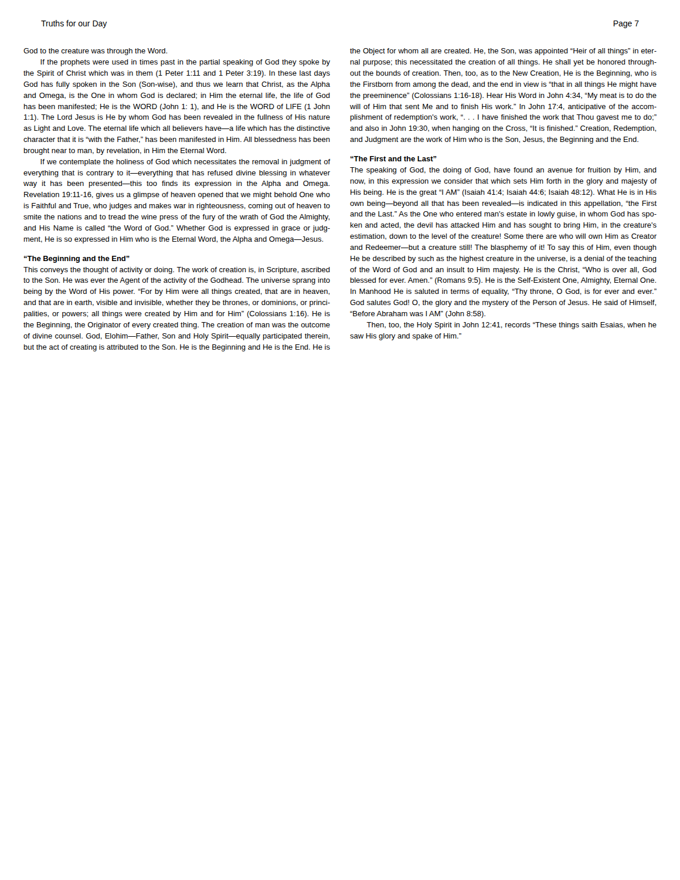Truths for our Day Page 7
God to the creature was through the Word.
If the prophets were used in times past in the partial speaking of God they spoke by the Spirit of Christ which was in them (1 Peter 1:11 and 1 Peter 3:19). In these last days God has fully spoken in the Son (Son-wise), and thus we learn that Christ, as the Alpha and Omega, is the One in whom God is declared; in Him the eternal life, the life of God has been manifested; He is the WORD (John 1: 1), and He is the WORD of LIFE (1 John 1:1). The Lord Jesus is He by whom God has been revealed in the fullness of His nature as Light and Love. The eternal life which all believers have—a life which has the distinctive character that it is “with the Father,” has been manifested in Him. All blessedness has been brought near to man, by revelation, in Him the Eternal Word.
If we contemplate the holiness of God which necessitates the removal in judgment of everything that is contrary to it—everything that has refused divine blessing in whatever way it has been presented—this too finds its expression in the Alpha and Omega. Revelation 19:11-16, gives us a glimpse of heaven opened that we might behold One who is Faithful and True, who judges and makes war in righteousness, coming out of heaven to smite the nations and to tread the wine press of the fury of the wrath of God the Almighty, and His Name is called “the Word of God.” Whether God is expressed in grace or judgment, He is so expressed in Him who is the Eternal Word, the Alpha and Omega—Jesus.
“The Beginning and the End”
This conveys the thought of activity or doing. The work of creation is, in Scripture, ascribed to the Son. He was ever the Agent of the activity of the Godhead. The universe sprang into being by the Word of His power. “For by Him were all things created, that are in heaven, and that are in earth, visible and invisible, whether they be thrones, or dominions, or principalities, or powers; all things were created by Him and for Him” (Colossians 1:16). He is the Beginning, the Originator of every created thing. The creation of man was the outcome of divine counsel. God, Elohim—Father, Son and Holy Spirit—equally participated therein, but the act of creating is attributed to the Son. He is the Beginning and He is the End. He is the Object for whom all are created. He, the Son, was appointed “Heir of all things” in eternal purpose; this necessitated the creation of all things. He shall yet be honored throughout the bounds of creation. Then, too, as to the New Creation, He is the Beginning, who is the Firstborn from among the dead, and the end in view is “that in all things He might have the preeminence” (Colossians 1:16-18). Hear His Word in John 4:34, “My meat is to do the will of Him that sent Me and to finish His work.” In John 17:4, anticipative of the accomplishment of redemption's work, “. . . I have finished the work that Thou gavest me to do;” and also in John 19:30, when hanging on the Cross, “It is finished.” Creation, Redemption, and Judgment are the work of Him who is the Son, Jesus, the Beginning and the End.
“The First and the Last”
The speaking of God, the doing of God, have found an avenue for fruition by Him, and now, in this expression we consider that which sets Him forth in the glory and majesty of His being. He is the great “I AM” (Isaiah 41:4; Isaiah 44:6; Isaiah 48:12). What He is in His own being—beyond all that has been revealed—is indicated in this appellation, “the First and the Last.” As the One who entered man's estate in lowly guise, in whom God has spoken and acted, the devil has attacked Him and has sought to bring Him, in the creature's estimation, down to the level of the creature! Some there are who will own Him as Creator and Redeemer—but a creature still! The blasphemy of it! To say this of Him, even though He be described by such as the highest creature in the universe, is a denial of the teaching of the Word of God and an insult to Him majesty. He is the Christ, “Who is over all, God blessed for ever. Amen.” (Romans 9:5). He is the Self-Existent One, Almighty, Eternal One. In Manhood He is saluted in terms of equality, “Thy throne, O God, is for ever and ever.” God salutes God! O, the glory and the mystery of the Person of Jesus. He said of Himself, “Before Abraham was I AM” (John 8:58).
Then, too, the Holy Spirit in John 12:41, records “These things saith Esaias, when he saw His glory and spake of Him.”